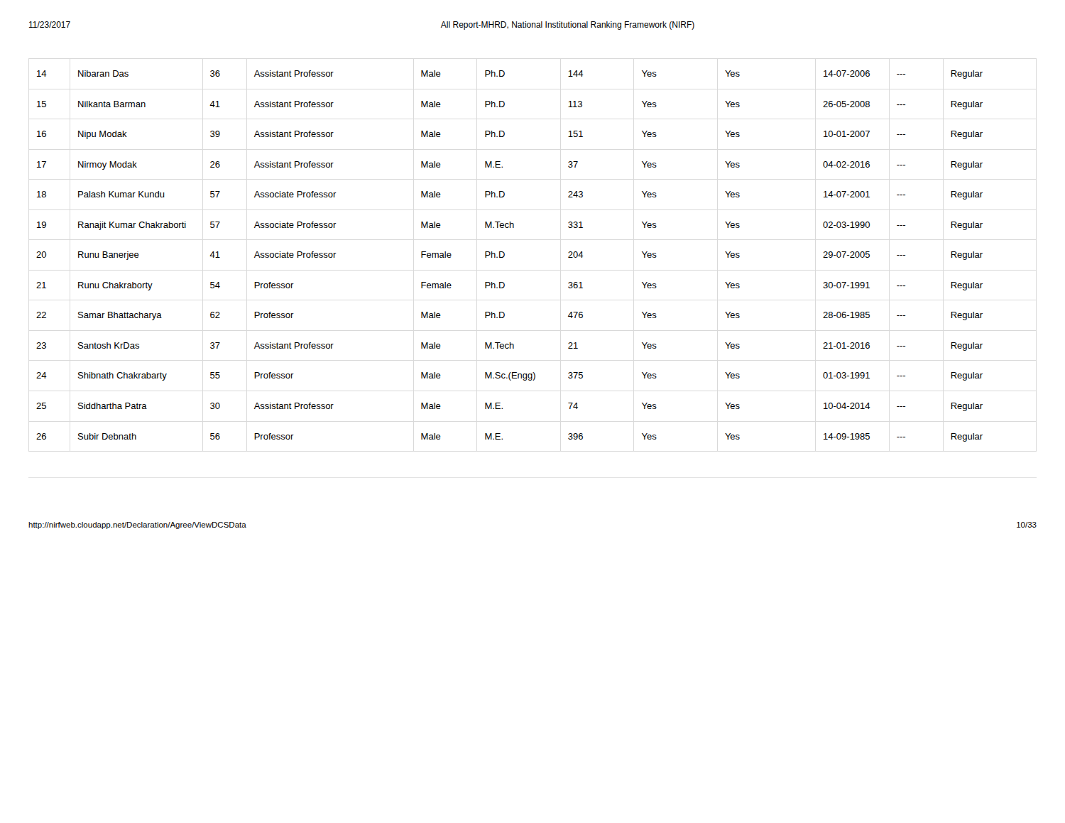11/23/2017
All Report-MHRD, National Institutional Ranking Framework (NIRF)
| 14 | Nibaran Das | 36 | Assistant Professor | Male | Ph.D | 144 | Yes | Yes | 14-07-2006 | --- | Regular |
| 15 | Nilkanta Barman | 41 | Assistant Professor | Male | Ph.D | 113 | Yes | Yes | 26-05-2008 | --- | Regular |
| 16 | Nipu Modak | 39 | Assistant Professor | Male | Ph.D | 151 | Yes | Yes | 10-01-2007 | --- | Regular |
| 17 | Nirmoy Modak | 26 | Assistant Professor | Male | M.E. | 37 | Yes | Yes | 04-02-2016 | --- | Regular |
| 18 | Palash Kumar Kundu | 57 | Associate Professor | Male | Ph.D | 243 | Yes | Yes | 14-07-2001 | --- | Regular |
| 19 | Ranajit Kumar Chakraborti | 57 | Associate Professor | Male | M.Tech | 331 | Yes | Yes | 02-03-1990 | --- | Regular |
| 20 | Runu Banerjee | 41 | Associate Professor | Female | Ph.D | 204 | Yes | Yes | 29-07-2005 | --- | Regular |
| 21 | Runu Chakraborty | 54 | Professor | Female | Ph.D | 361 | Yes | Yes | 30-07-1991 | --- | Regular |
| 22 | Samar Bhattacharya | 62 | Professor | Male | Ph.D | 476 | Yes | Yes | 28-06-1985 | --- | Regular |
| 23 | Santosh KrDas | 37 | Assistant Professor | Male | M.Tech | 21 | Yes | Yes | 21-01-2016 | --- | Regular |
| 24 | Shibnath Chakrabarty | 55 | Professor | Male | M.Sc.(Engg) | 375 | Yes | Yes | 01-03-1991 | --- | Regular |
| 25 | Siddhartha Patra | 30 | Assistant Professor | Male | M.E. | 74 | Yes | Yes | 10-04-2014 | --- | Regular |
| 26 | Subir Debnath | 56 | Professor | Male | M.E. | 396 | Yes | Yes | 14-09-1985 | --- | Regular |
http://nirfweb.cloudapp.net/Declaration/Agree/ViewDCSData 10/33